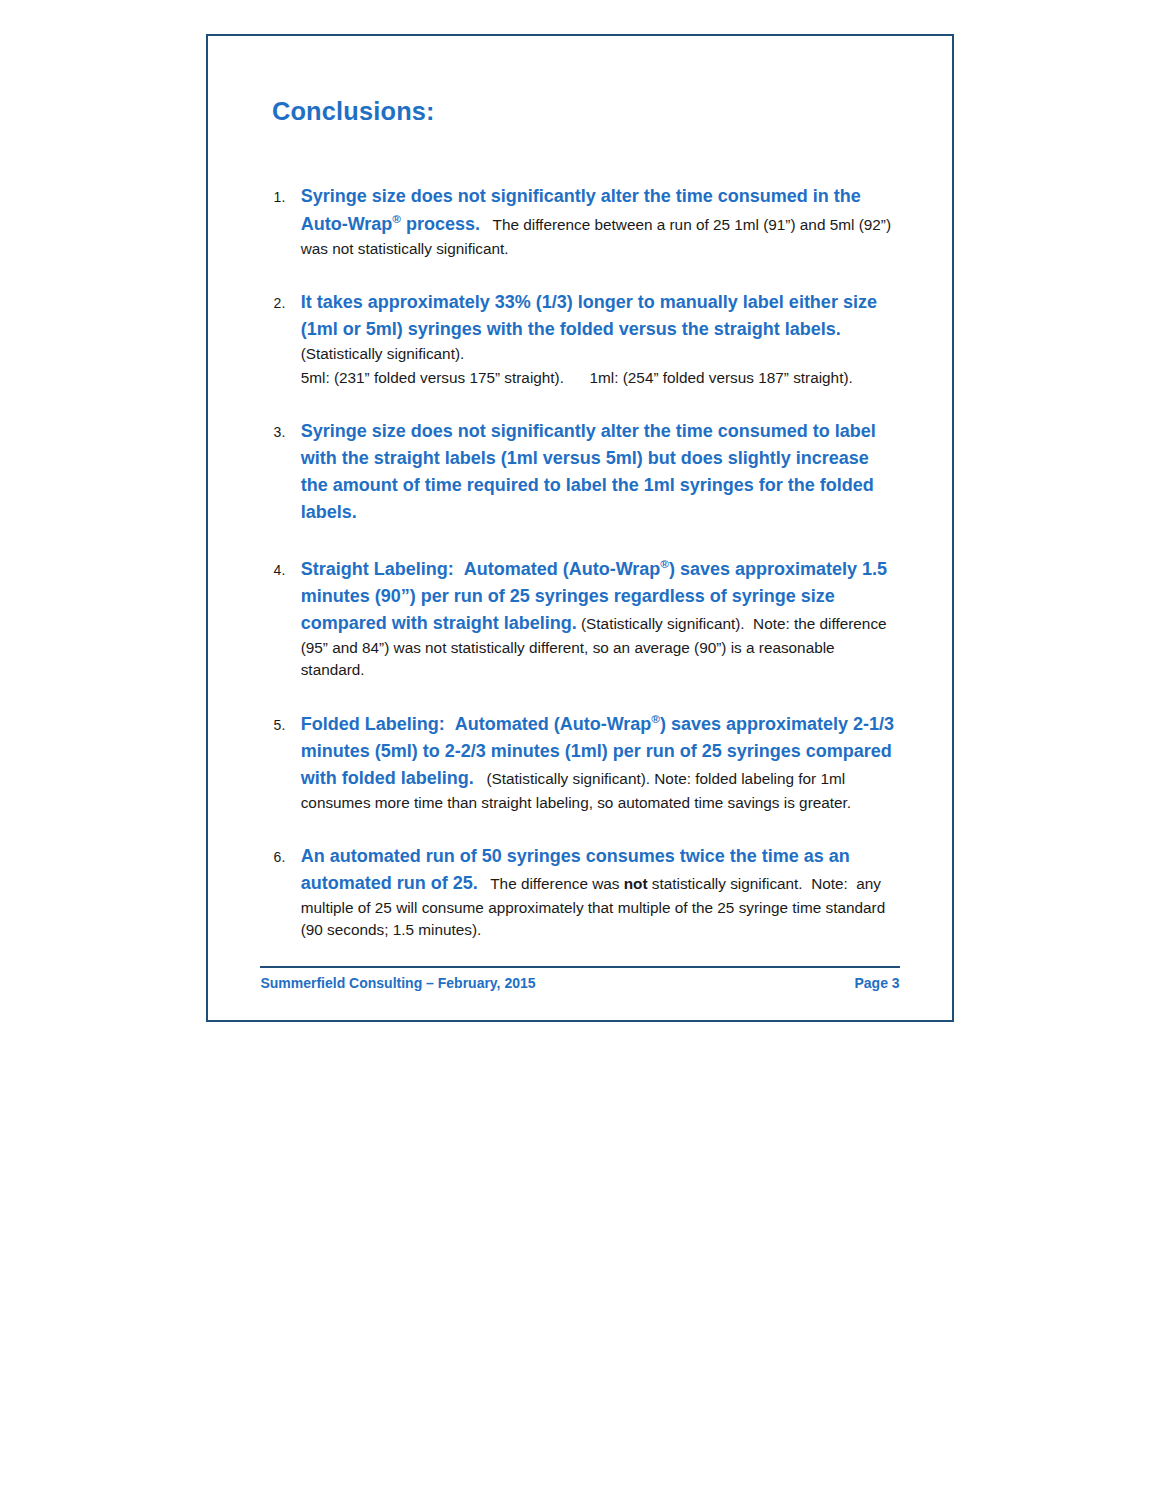Conclusions:
Syringe size does not significantly alter the time consumed in the Auto-Wrap® process. The difference between a run of 25 1ml (91”) and 5ml (92”) was not statistically significant.
It takes approximately 33% (1/3) longer to manually label either size (1ml or 5ml) syringes with the folded versus the straight labels. (Statistically significant). 5ml: (231” folded versus 175” straight). 1ml: (254” folded versus 187” straight).
Syringe size does not significantly alter the time consumed to label with the straight labels (1ml versus 5ml) but does slightly increase the amount of time required to label the 1ml syringes for the folded labels.
Straight Labeling: Automated (Auto-Wrap®) saves approximately 1.5 minutes (90”) per run of 25 syringes regardless of syringe size compared with straight labeling. (Statistically significant). Note: the difference (95” and 84”) was not statistically different, so an average (90”) is a reasonable standard.
Folded Labeling: Automated (Auto-Wrap®) saves approximately 2-1/3 minutes (5ml) to 2-2/3 minutes (1ml) per run of 25 syringes compared with folded labeling. (Statistically significant). Note: folded labeling for 1ml consumes more time than straight labeling, so automated time savings is greater.
An automated run of 50 syringes consumes twice the time as an automated run of 25. The difference was not statistically significant. Note: any multiple of 25 will consume approximately that multiple of the 25 syringe time standard (90 seconds; 1.5 minutes).
Summerfield Consulting – February, 2015 Page 3